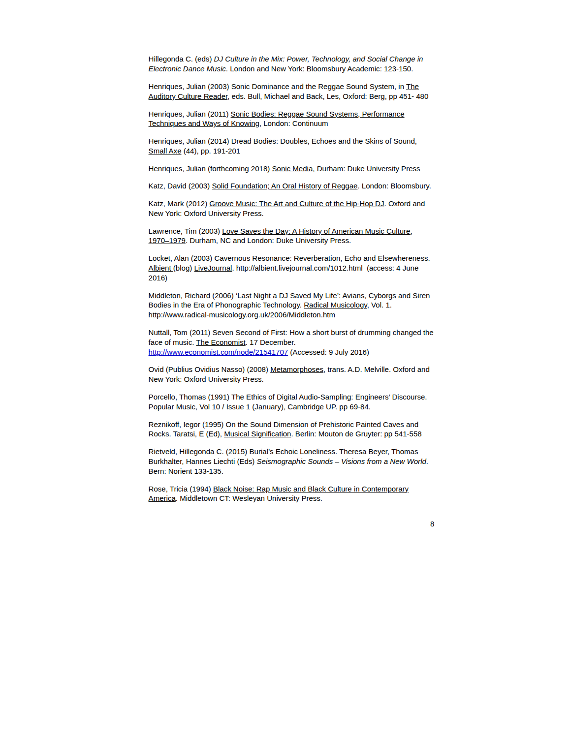Hillegonda C. (eds) DJ Culture in the Mix: Power, Technology, and Social Change in Electronic Dance Music. London and New York: Bloomsbury Academic: 123-150.
Henriques, Julian (2003) Sonic Dominance and the Reggae Sound System, in The Auditory Culture Reader, eds. Bull, Michael and Back, Les, Oxford: Berg, pp 451- 480
Henriques, Julian (2011) Sonic Bodies: Reggae Sound Systems, Performance Techniques and Ways of Knowing, London: Continuum
Henriques, Julian (2014) Dread Bodies: Doubles, Echoes and the Skins of Sound, Small Axe (44), pp. 191-201
Henriques, Julian (forthcoming 2018) Sonic Media, Durham: Duke University Press
Katz, David (2003) Solid Foundation; An Oral History of Reggae. London: Bloomsbury.
Katz, Mark (2012) Groove Music: The Art and Culture of the Hip-Hop DJ. Oxford and New York: Oxford University Press.
Lawrence, Tim (2003) Love Saves the Day: A History of American Music Culture, 1970–1979. Durham, NC and London: Duke University Press.
Locket, Alan (2003) Cavernous Resonance: Reverberation, Echo and Elsewhereness. Albient (blog) LiveJournal. http://albient.livejournal.com/1012.html (access: 4 June 2016)
Middleton, Richard (2006) ‘Last Night a DJ Saved My Life’: Avians, Cyborgs and Siren Bodies in the Era of Phonographic Technology. Radical Musicology, Vol. 1. http://www.radical-musicology.org.uk/2006/Middleton.htm
Nuttall, Tom (2011) Seven Second of First: How a short burst of drumming changed the face of music. The Economist. 17 December. http://www.economist.com/node/21541707 (Accessed: 9 July 2016)
Ovid (Publius Ovidius Nasso) (2008) Metamorphoses, trans. A.D. Melville. Oxford and New York: Oxford University Press.
Porcello, Thomas (1991) The Ethics of Digital Audio-Sampling: Engineers’ Discourse. Popular Music, Vol 10 / Issue 1 (January), Cambridge UP. pp 69-84.
Reznikoff, Iegor (1995) On the Sound Dimension of Prehistoric Painted Caves and Rocks. Taratsi, E (Ed), Musical Signification. Berlin: Mouton de Gruyter: pp 541-558
Rietveld, Hillegonda C. (2015) Burial’s Echoic Loneliness. Theresa Beyer, Thomas Burkhalter, Hannes Liechti (Eds) Seismographic Sounds – Visions from a New World. Bern: Norient 133-135.
Rose, Tricia (1994) Black Noise: Rap Music and Black Culture in Contemporary America. Middletown CT: Wesleyan University Press.
8